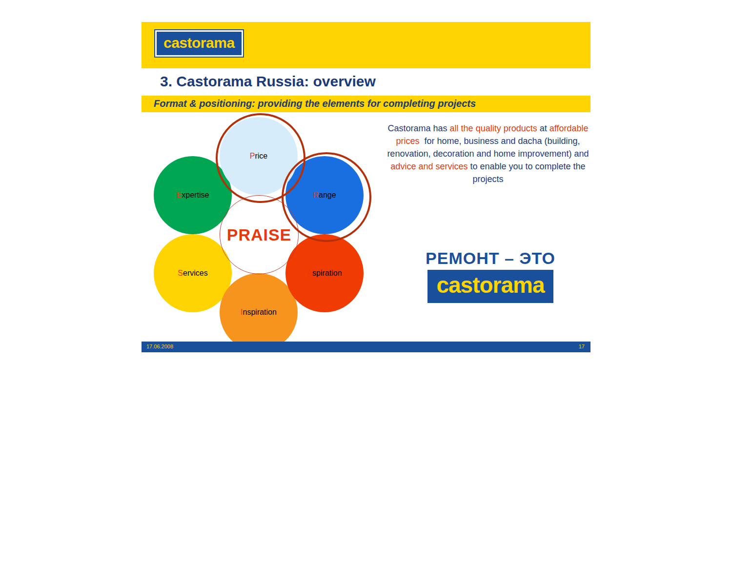castorama
3. Castorama Russia: overview
Format & positioning: providing the elements for completing projects
Expertise
Services
Inspiration
Aspiration
Range
Price
PRAISE
Castorama has all the quality products at affordable prices for home, business and dacha (building, renovation, decoration and home improvement) and advice and services to enable you to complete the projects
РЕМОНТ – ЭТО
castorama
17.06.2008 17